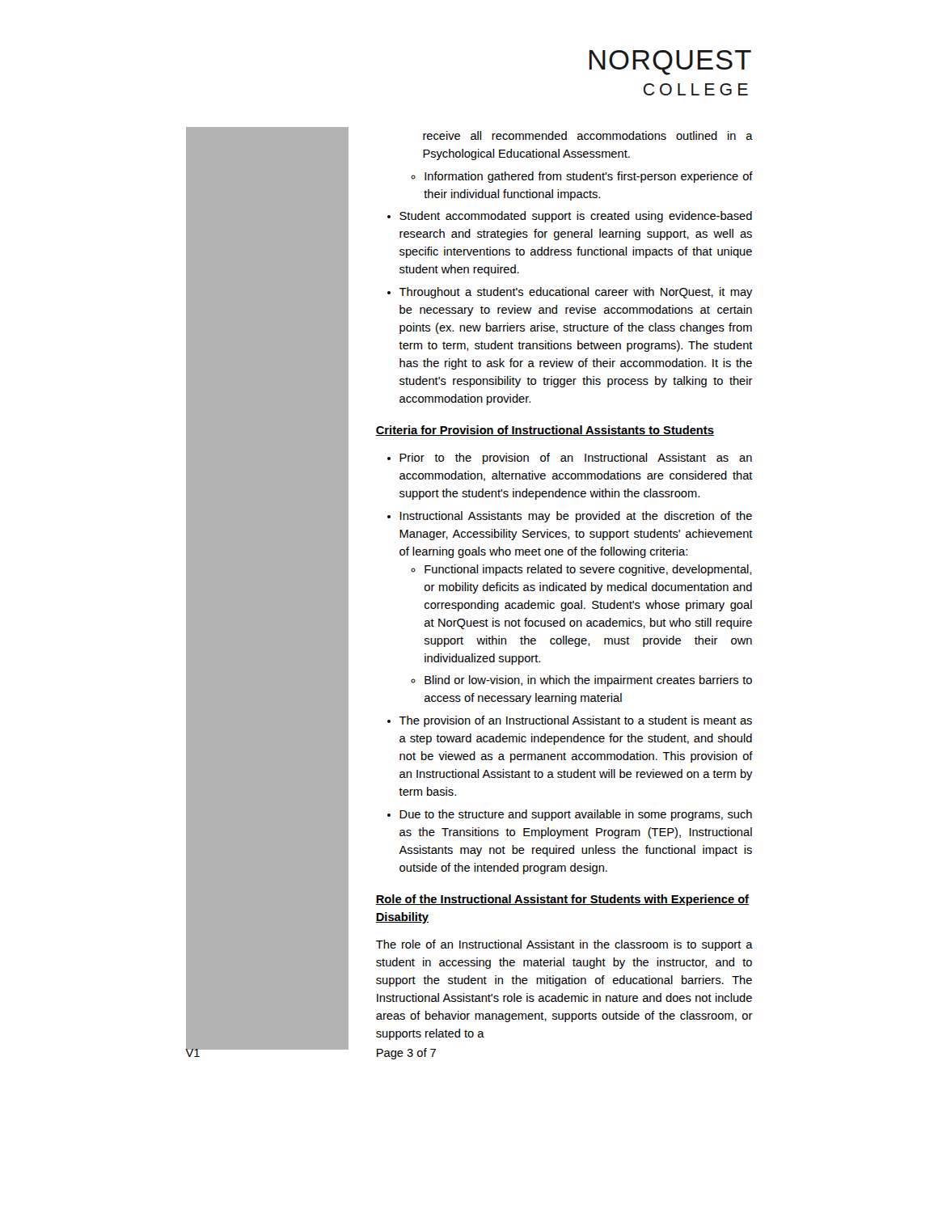NORQUEST COLLEGE
receive all recommended accommodations outlined in a Psychological Educational Assessment.
Information gathered from student's first-person experience of their individual functional impacts.
Student accommodated support is created using evidence-based research and strategies for general learning support, as well as specific interventions to address functional impacts of that unique student when required.
Throughout a student's educational career with NorQuest, it may be necessary to review and revise accommodations at certain points (ex. new barriers arise, structure of the class changes from term to term, student transitions between programs). The student has the right to ask for a review of their accommodation. It is the student's responsibility to trigger this process by talking to their accommodation provider.
Criteria for Provision of Instructional Assistants to Students
Prior to the provision of an Instructional Assistant as an accommodation, alternative accommodations are considered that support the student's independence within the classroom.
Instructional Assistants may be provided at the discretion of the Manager, Accessibility Services, to support students' achievement of learning goals who meet one of the following criteria:
Functional impacts related to severe cognitive, developmental, or mobility deficits as indicated by medical documentation and corresponding academic goal. Student's whose primary goal at NorQuest is not focused on academics, but who still require support within the college, must provide their own individualized support.
Blind or low-vision, in which the impairment creates barriers to access of necessary learning material
The provision of an Instructional Assistant to a student is meant as a step toward academic independence for the student, and should not be viewed as a permanent accommodation. This provision of an Instructional Assistant to a student will be reviewed on a term by term basis.
Due to the structure and support available in some programs, such as the Transitions to Employment Program (TEP), Instructional Assistants may not be required unless the functional impact is outside of the intended program design.
Role of the Instructional Assistant for Students with Experience of Disability
The role of an Instructional Assistant in the classroom is to support a student in accessing the material taught by the instructor, and to support the student in the mitigation of educational barriers. The Instructional Assistant's role is academic in nature and does not include areas of behavior management, supports outside of the classroom, or supports related to a
V1
Page 3 of 7